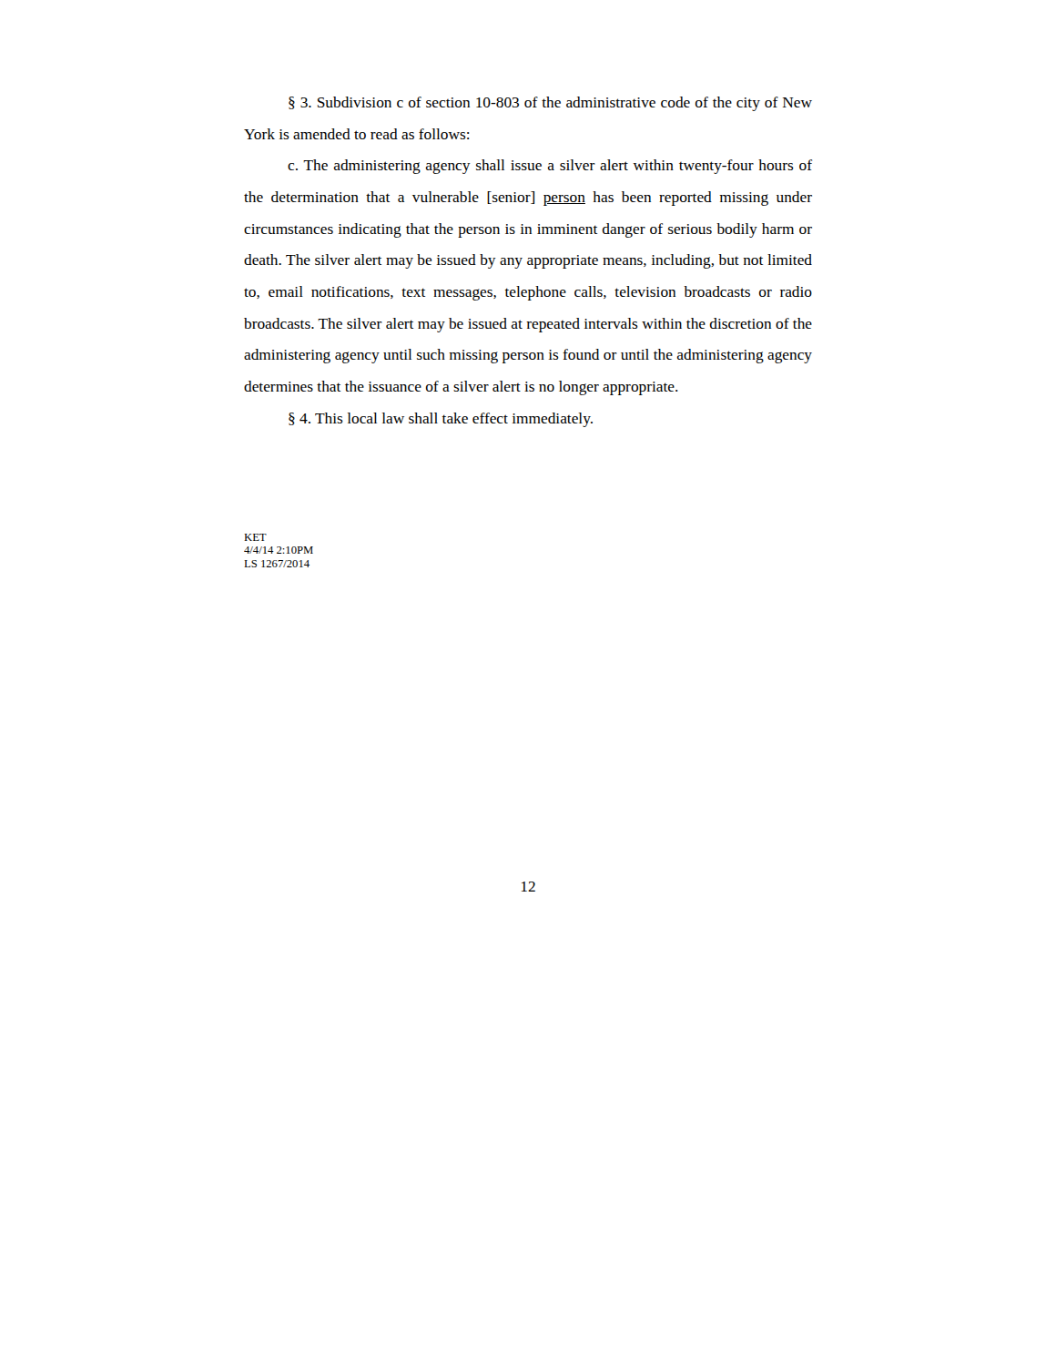§ 3. Subdivision c of section 10-803 of the administrative code of the city of New York is amended to read as follows:
c. The administering agency shall issue a silver alert within twenty-four hours of the determination that a vulnerable [senior] person has been reported missing under circumstances indicating that the person is in imminent danger of serious bodily harm or death. The silver alert may be issued by any appropriate means, including, but not limited to, email notifications, text messages, telephone calls, television broadcasts or radio broadcasts. The silver alert may be issued at repeated intervals within the discretion of the administering agency until such missing person is found or until the administering agency determines that the issuance of a silver alert is no longer appropriate.
§ 4. This local law shall take effect immediately.
KET
4/4/14 2:10PM
LS 1267/2014
12